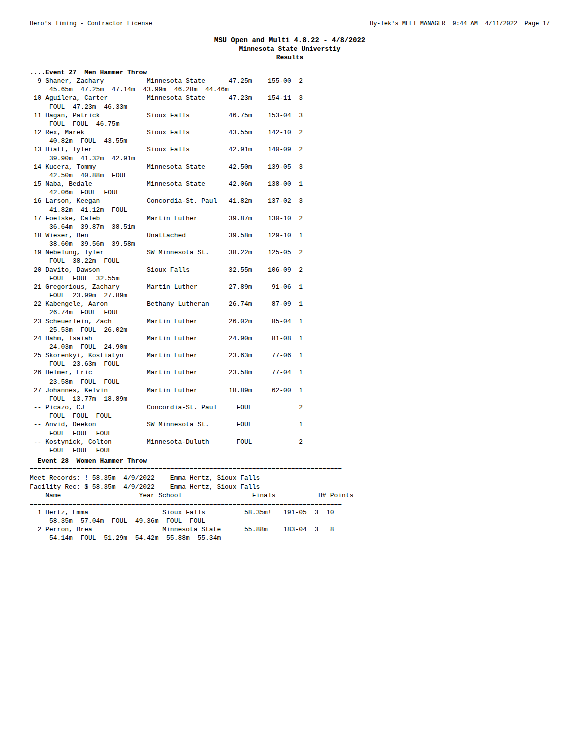Hero's Timing - Contractor License Hy-Tek's MEET MANAGER 9:44 AM 4/11/2022 Page 17
MSU Open and Multi 4.8.22 - 4/8/2022
Minnesota State Universtiy
Results
....Event 27  Men Hammer Throw
  9 Shaner, Zachary           Minnesota State      47.25m    155-00  2
     45.65m  47.25m  47.14m  43.99m  46.28m  44.46m
 10 Aguilera, Carter          Minnesota State      47.23m    154-11  3
     FOUL  47.23m  46.33m
 11 Hagan, Patrick            Sioux Falls          46.75m    153-04  3
     FOUL  FOUL  46.75m
 12 Rex, Marek                Sioux Falls          43.55m    142-10  2
     40.82m  FOUL  43.55m
 13 Hiatt, Tyler              Sioux Falls          42.91m    140-09  2
     39.90m  41.32m  42.91m
 14 Kucera, Tommy             Minnesota State      42.50m    139-05  3
     42.50m  40.88m  FOUL
 15 Naba, Bedale              Minnesota State      42.06m    138-00  1
     42.06m  FOUL  FOUL
 16 Larson, Keegan            Concordia-St. Paul   41.82m    137-02  3
     41.82m  41.12m  FOUL
 17 Foelske, Caleb            Martin Luther        39.87m    130-10  2
     36.64m  39.87m  38.51m
 18 Wieser, Ben               Unattached           39.58m    129-10  1
     38.60m  39.56m  39.58m
 19 Nebelung, Tyler           SW Minnesota St.     38.22m    125-05  2
     FOUL  38.22m  FOUL
 20 Davito, Dawson            Sioux Falls          32.55m    106-09  2
     FOUL  FOUL  32.55m
 21 Gregorious, Zachary       Martin Luther        27.89m     91-06  1
     FOUL  23.99m  27.89m
 22 Kabengele, Aaron          Bethany Lutheran     26.74m     87-09  1
     26.74m  FOUL  FOUL
 23 Scheuerlein, Zach         Martin Luther        26.02m     85-04  1
     25.53m  FOUL  26.02m
 24 Hahm, Isaiah              Martin Luther        24.90m     81-08  1
     24.03m  FOUL  24.90m
 25 Skorenkyi, Kostiatyn      Martin Luther        23.63m     77-06  1
     FOUL  23.63m  FOUL
 26 Helmer, Eric              Martin Luther        23.58m     77-04  1
     23.58m  FOUL  FOUL
 27 Johannes, Kelvin          Martin Luther        18.89m     62-00  1
     FOUL  13.77m  18.89m
 -- Picazo, CJ                Concordia-St. Paul     FOUL            2
     FOUL  FOUL  FOUL
 -- Anvid, Deekon             SW Minnesota St.       FOUL            1
     FOUL  FOUL  FOUL
 -- Kostynick, Colton         Minnesota-Duluth       FOUL            2
     FOUL  FOUL  FOUL
  Event 28  Women Hammer Throw
================================================================================
Meet Records: ! 58.35m  4/9/2022    Emma Hertz, Sioux Falls
Facility Rec: $ 58.35m  4/9/2022    Emma Hertz, Sioux Falls
    Name                    Year School                  Finals           H# Points
================================================================================
  1 Hertz, Emma                   Sioux Falls          58.35m!   191-05  3  10
     58.35m  57.04m  FOUL  49.36m  FOUL  FOUL
  2 Perron, Brea                  Minnesota State      55.88m    183-04  3   8
     54.14m  FOUL  51.29m  54.42m  55.88m  55.34m